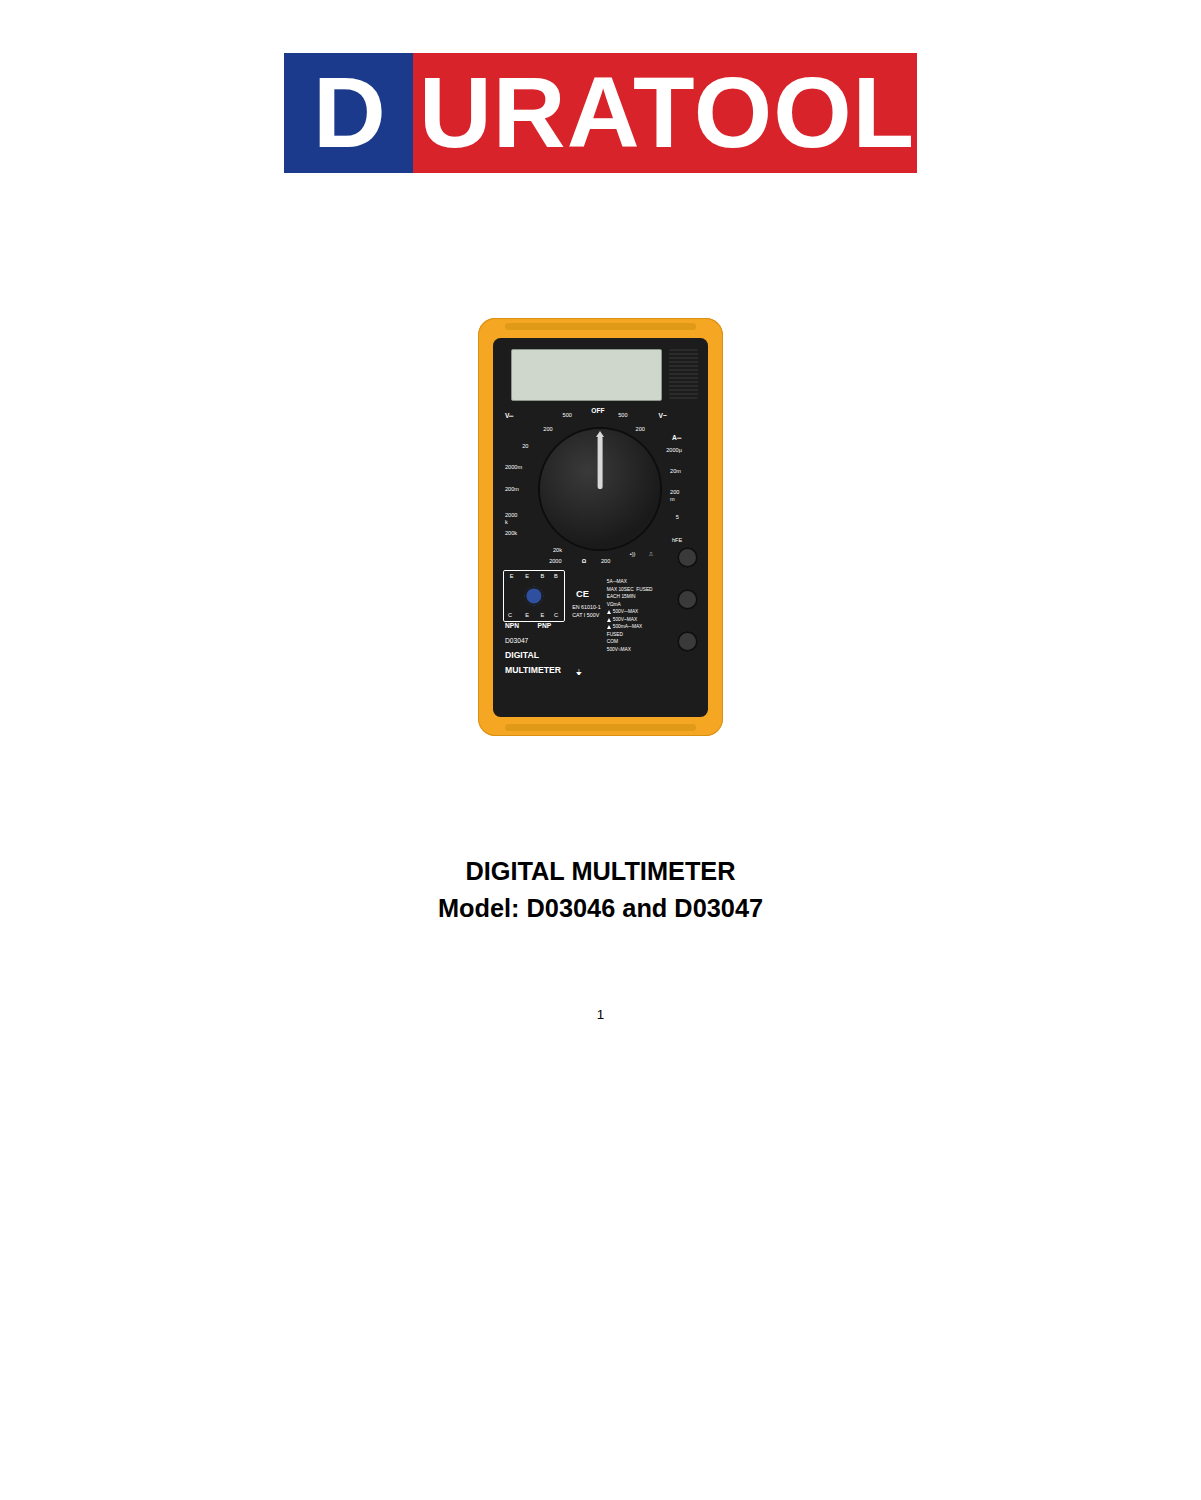D
URATOOL
V⎓ 500 200 20 2000m 200m 2000
k 200k OFF 500 V~ 200 A⎓ 2000µ 20m 200
m 5 hFE 20k 2000 Ω 200 •)) ⎍
E E B B C E E C
NPN PNP CE EN 61010-1 CAT I 500V D03047 DIGITAL MULTIMETER ⏚
5A⎓MAX
MAX 10SEC FUSED
EACH 15MIN
VΩmA
500V⎓MAX
500V~MAX
500mA⎓MAX
FUSED
COM
500V≈MAX
DIGITAL MULTIMETER
Model: D03046 and D03047
1